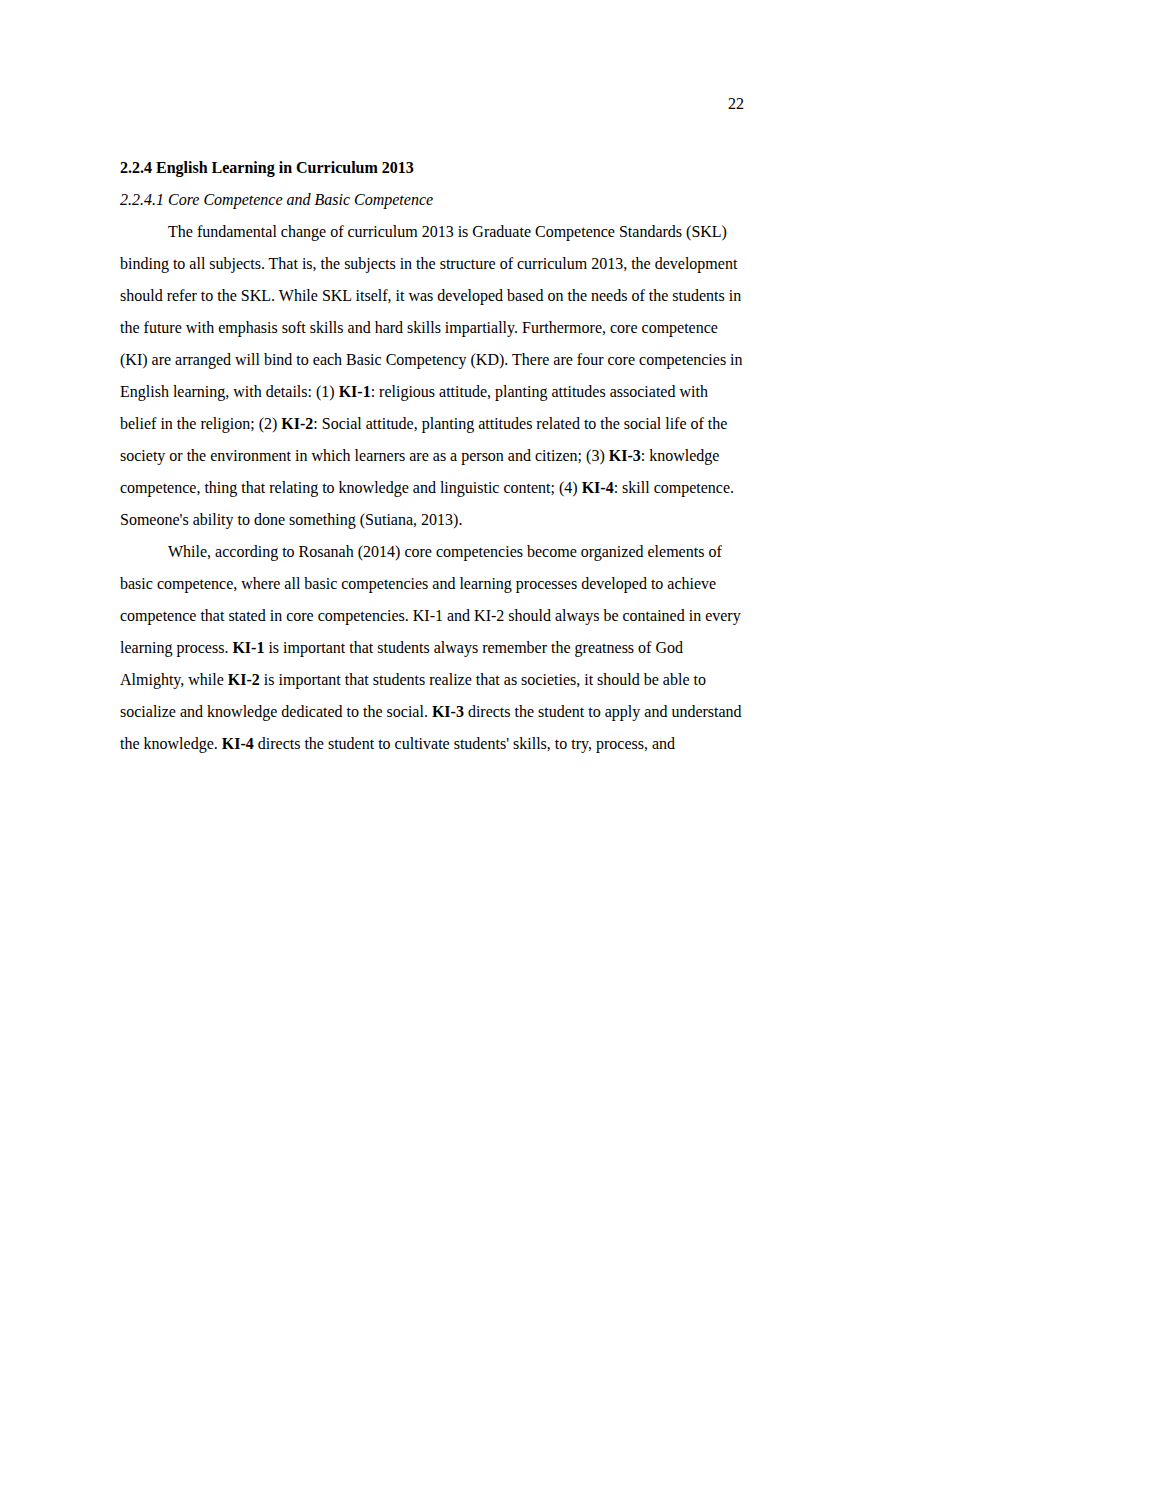22
2.2.4 English Learning in Curriculum 2013
2.2.4.1 Core Competence and Basic Competence
The fundamental change of curriculum 2013 is Graduate Competence Standards (SKL) binding to all subjects. That is, the subjects in the structure of curriculum 2013, the development should refer to the SKL. While SKL itself, it was developed based on the needs of the students in the future with emphasis soft skills and hard skills impartially. Furthermore, core competence (KI) are arranged will bind to each Basic Competency (KD). There are four core competencies in English learning, with details: (1) KI-1: religious attitude, planting attitudes associated with belief in the religion; (2) KI-2: Social attitude, planting attitudes related to the social life of the society or the environment in which learners are as a person and citizen; (3) KI-3: knowledge competence, thing that relating to knowledge and linguistic content; (4) KI-4: skill competence. Someone's ability to done something (Sutiana, 2013).
While, according to Rosanah (2014) core competencies become organized elements of basic competence, where all basic competencies and learning processes developed to achieve competence that stated in core competencies. KI-1 and KI-2 should always be contained in every learning process. KI-1 is important that students always remember the greatness of God Almighty, while KI-2 is important that students realize that as societies, it should be able to socialize and knowledge dedicated to the social. KI-3 directs the student to apply and understand the knowledge. KI-4 directs the student to cultivate students' skills, to try, process, and